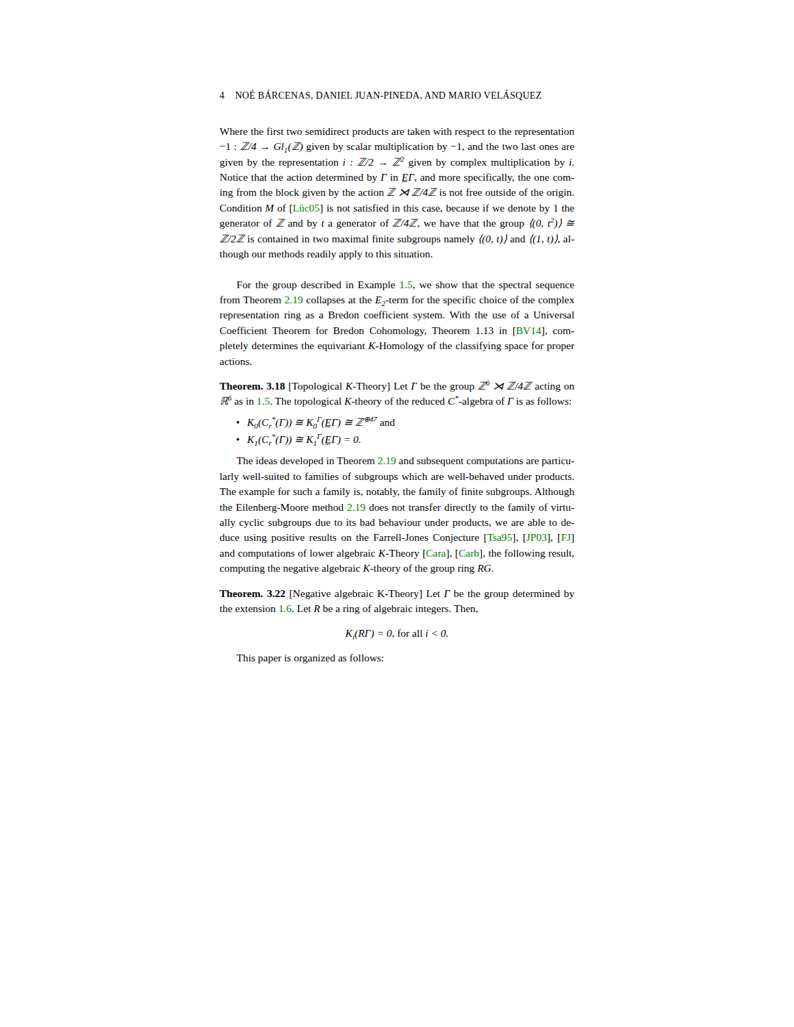4 NOÉ BÁRCENAS, DANIEL JUAN-PINEDA, AND MARIO VELÁSQUEZ
Where the first two semidirect products are taken with respect to the representation −1 : ℤ/4 → Gl1(ℤ) given by scalar multiplication by −1, and the two last ones are given by the representation i : ℤ/2 → ℤ2 given by complex multiplication by i. Notice that the action determined by Γ in E̲Γ, and more specifically, the one coming from the block given by the action ℤ ⋊ ℤ/4ℤ is not free outside of the origin. Condition M of [Lüc05] is not satisfied in this case, because if we denote by 1 the generator of ℤ and by t a generator of ℤ/4ℤ, we have that the group ⟨(0, t2)⟩ ≅ ℤ/2ℤ is contained in two maximal finite subgroups namely ⟨(0, t)⟩ and ⟨(1, t)⟩, although our methods readily apply to this situation.
For the group described in Example 1.5, we show that the spectral sequence from Theorem 2.19 collapses at the E2-term for the specific choice of the complex representation ring as a Bredon coefficient system. With the use of a Universal Coefficient Theorem for Bredon Cohomology, Theorem 1.13 in [BV14], completely determines the equivariant K-Homology of the classifying space for proper actions.
Theorem. 3.18 [Topological K-Theory] Let Γ be the group ℤ6 ⋊ ℤ/4ℤ acting on ℝ6 as in 1.5. The topological K-theory of the reduced C*-algebra of Γ is as follows:
K0(Cr*(Γ)) ≅ K0Γ(E̲Γ) ≅ ℤ⊕47 and
K1(Cr*(Γ)) ≅ K1Γ(E̲Γ) = 0.
The ideas developed in Theorem 2.19 and subsequent computations are particularly well-suited to families of subgroups which are well-behaved under products. The example for such a family is, notably, the family of finite subgroups. Although the Eilenberg-Moore method 2.19 does not transfer directly to the family of virtually cyclic subgroups due to its bad behaviour under products, we are able to deduce using positive results on the Farrell-Jones Conjecture [Tsa95], [JP03], [FJ] and computations of lower algebraic K-Theory [Cara], [Carb], the following result, computing the negative algebraic K-theory of the group ring RG.
Theorem. 3.22 [Negative algebraic K-Theory] Let Γ be the group determined by the extension 1.6. Let R be a ring of algebraic integers. Then,
Ki(RΓ) = 0, for all i < 0.
This paper is organized as follows: